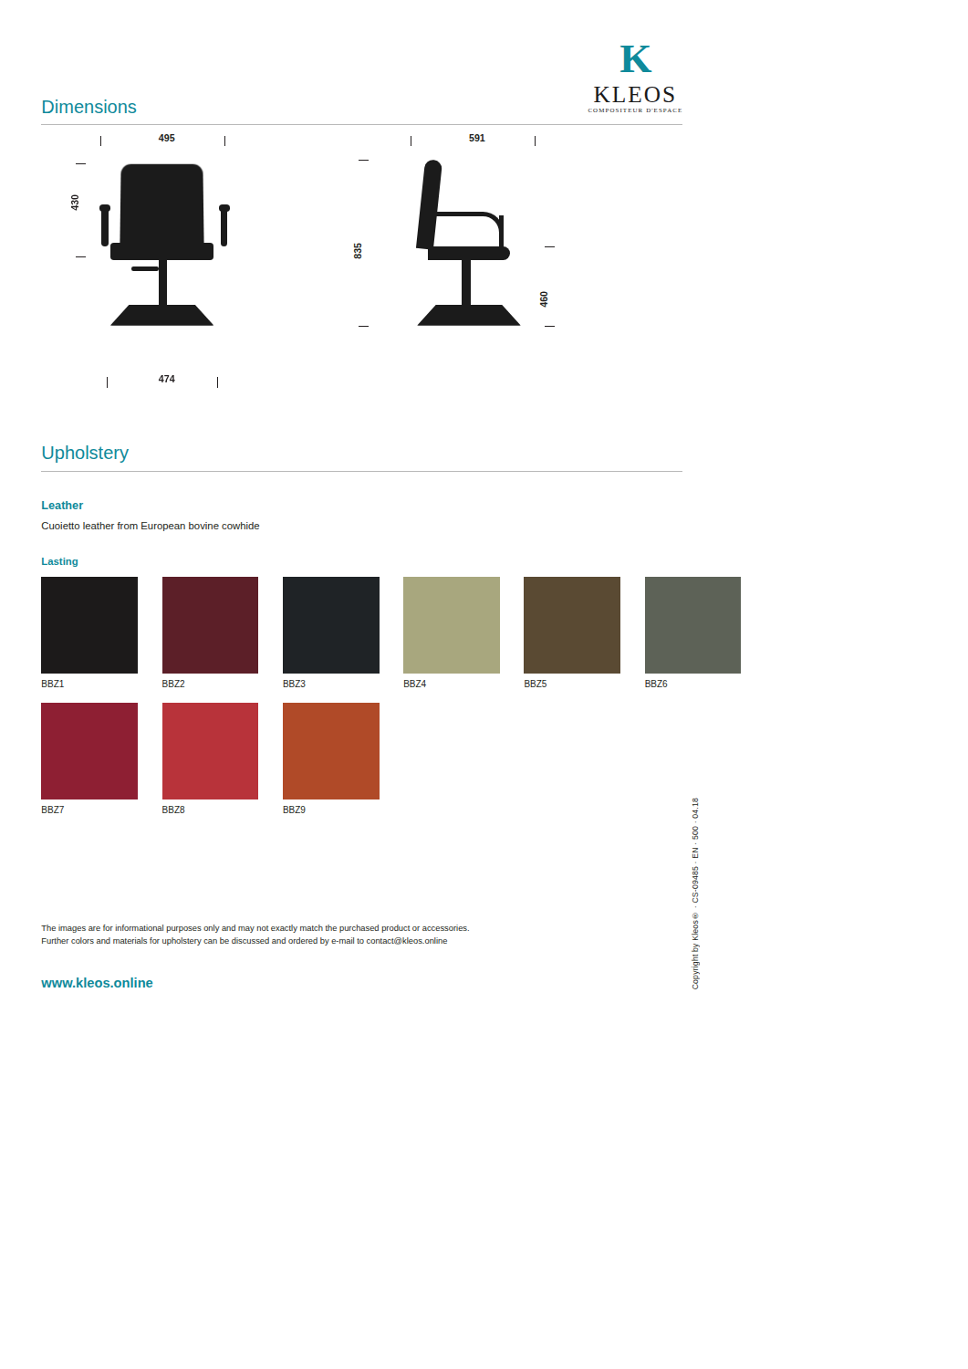K KLEOS COMPOSITEUR D'ESPACE
Dimensions
495 474 430
591 835 460
Upholstery
Leather
Cuoietto leather from European bovine cowhide
Lasting
BBZ1
BBZ2
BBZ3
BBZ4
BBZ5
BBZ6
BBZ7
BBZ8
BBZ9
The images are for informational purposes only and may not exactly match the purchased product or accessories.
Further colors and materials for upholstery can be discussed and ordered by e-mail to contact@kleos.online
www.kleos.online
Copyright by Kleos® · CS-09485 · EN · 500 · 04.18